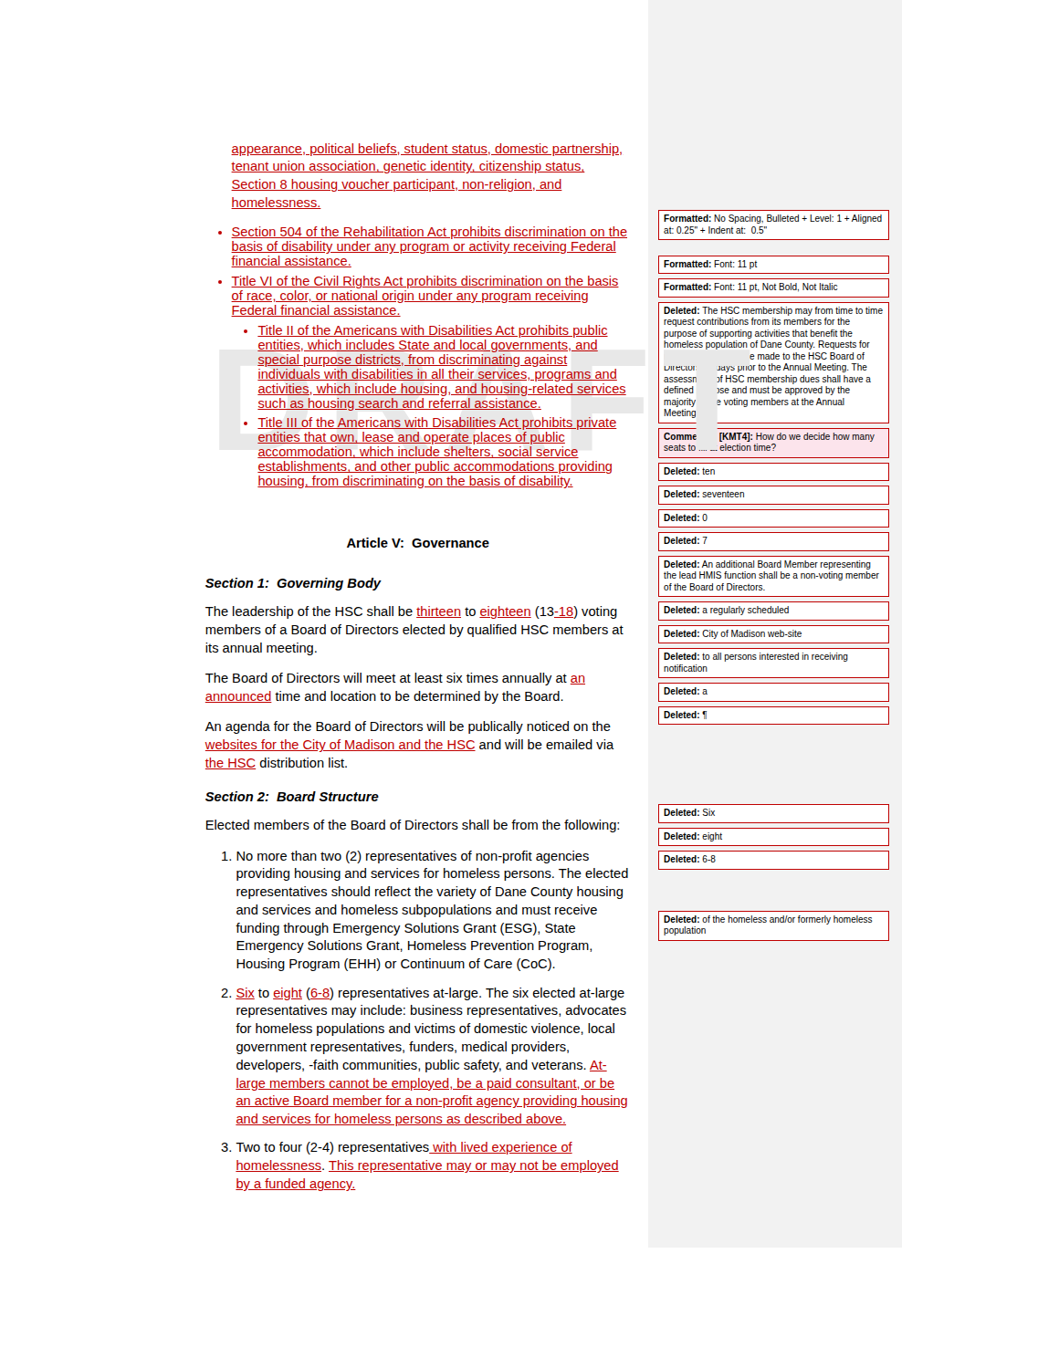DRAFT
appearance, political beliefs, student status, domestic partnership, tenant union association, genetic identity, citizenship status, Section 8 housing voucher participant, non-religion, and homelessness.
Section 504 of the Rehabilitation Act prohibits discrimination on the basis of disability under any program or activity receiving Federal financial assistance.
Title VI of the Civil Rights Act prohibits discrimination on the basis of race, color, or national origin under any program receiving Federal financial assistance.
Title II of the Americans with Disabilities Act prohibits public entities, which includes State and local governments, and special purpose districts, from discriminating against individuals with disabilities in all their services, programs and activities, which include housing, and housing-related services such as housing search and referral assistance.
Title III of the Americans with Disabilities Act prohibits private entities that own, lease and operate places of public accommodation, which include shelters, social service establishments, and other public accommodations providing housing, from discriminating on the basis of disability.
Article V: Governance
Section 1: Governing Body
The leadership of the HSC shall be thirteen to eighteen (13-18) voting members of a Board of Directors elected by qualified HSC members at its annual meeting.
The Board of Directors will meet at least six times annually at an announced time and location to be determined by the Board.
An agenda for the Board of Directors will be publically noticed on the websites for the City of Madison and the HSC and will be emailed via the HSC distribution list.
Section 2: Board Structure
Elected members of the Board of Directors shall be from the following:
No more than two (2) representatives of non-profit agencies providing housing and services for homeless persons. The elected representatives should reflect the variety of Dane County housing and services and homeless subpopulations and must receive funding through Emergency Solutions Grant (ESG), State Emergency Solutions Grant, Homeless Prevention Program, Housing Program (EHH) or Continuum of Care (CoC).
Six to eight (6-8) representatives at-large. The six elected at-large representatives may include: business representatives, advocates for homeless populations and victims of domestic violence, local government representatives, funders, medical providers, developers, -faith communities, public safety, and veterans. At-large members cannot be employed, be a paid consultant, or be an active Board member for a non-profit agency providing housing and services for homeless persons as described above.
Two to four (2-4) representatives with lived experience of homelessness. This representative may or may not be employed by a funded agency.
Formatted: No Spacing, Bulleted + Level: 1 + Aligned at: 0.25" + Indent at: 0.5"
Formatted: Font: 11 pt
Formatted: Font: 11 pt, Not Bold, Not Italic
Deleted: The HSC membership may from time to time request contributions from its members for the purpose of supporting activities that benefit the homeless population of Dane County. Requests for member dues must be made to the HSC Board of Directors 90 days prior to the Annual Meeting. The assessment of HSC membership dues shall have a defined purpose and must be approved by the majority of the voting members at the Annual Meeting.¶
Commented [KMT4]: How do we decide how many seats to fill at election time?
Deleted: ten
Deleted: seventeen
Deleted: 0
Deleted: 7
Deleted: An additional Board Member representing the lead HMIS function shall be a non-voting member of the Board of Directors.
Deleted: a regularly scheduled
Deleted: City of Madison web-site
Deleted: to all persons interested in receiving notification
Deleted: a
Deleted: ¶
Deleted: Six
Deleted: eight
Deleted: 6-8
Deleted: of the homeless and/or formerly homeless population